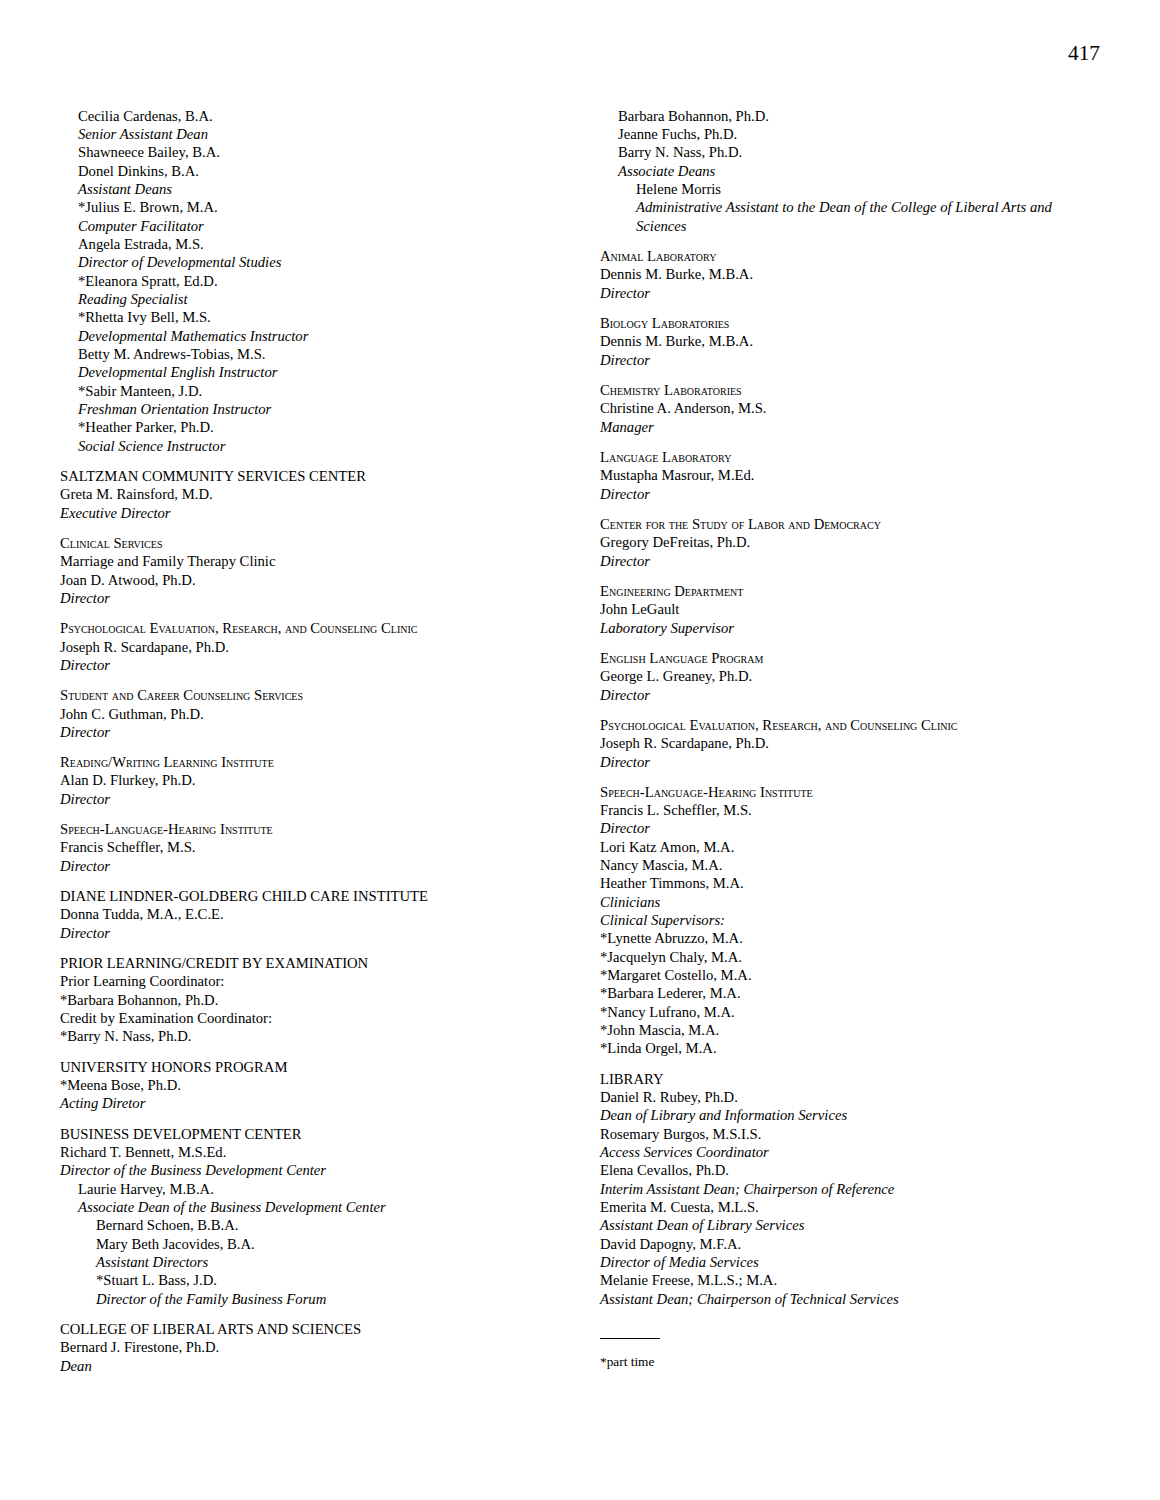417
Cecilia Cardenas, B.A.
Senior Assistant Dean
Shawneece Bailey, B.A.
Donel Dinkins, B.A.
Assistant Deans
*Julius E. Brown, M.A.
Computer Facilitator
Angela Estrada, M.S.
Director of Developmental Studies
*Eleanora Spratt, Ed.D.
Reading Specialist
*Rhetta Ivy Bell, M.S.
Developmental Mathematics Instructor
Betty M. Andrews-Tobias, M.S.
Developmental English Instructor
*Sabir Manteen, J.D.
Freshman Orientation Instructor
*Heather Parker, Ph.D.
Social Science Instructor
SALTZMAN COMMUNITY SERVICES CENTER
Greta M. Rainsford, M.D.
Executive Director
Clinical Services
Marriage and Family Therapy Clinic
Joan D. Atwood, Ph.D.
Director
Psychological Evaluation, Research, and Counseling Clinic
Joseph R. Scardapane, Ph.D.
Director
Student and Career Counseling Services
John C. Guthman, Ph.D.
Director
Reading/Writing Learning Institute
Alan D. Flurkey, Ph.D.
Director
Speech-Language-Hearing Institute
Francis Scheffler, M.S.
Director
DIANE LINDNER-GOLDBERG CHILD CARE INSTITUTE
Donna Tudda, M.A., E.C.E.
Director
PRIOR LEARNING/CREDIT BY EXAMINATION
Prior Learning Coordinator:
*Barbara Bohannon, Ph.D.
Credit by Examination Coordinator:
*Barry N. Nass, Ph.D.
UNIVERSITY HONORS PROGRAM
*Meena Bose, Ph.D.
Acting Diretor
BUSINESS DEVELOPMENT CENTER
Richard T. Bennett, M.S.Ed.
Director of the Business Development Center
Laurie Harvey, M.B.A.
Associate Dean of the Business Development Center
Bernard Schoen, B.B.A.
Mary Beth Jacovides, B.A.
Assistant Directors
*Stuart L. Bass, J.D.
Director of the Family Business Forum
COLLEGE OF LIBERAL ARTS AND SCIENCES
Bernard J. Firestone, Ph.D.
Dean
Barbara Bohannon, Ph.D.
Jeanne Fuchs, Ph.D.
Barry N. Nass, Ph.D.
Associate Deans
Helene Morris
Administrative Assistant to the Dean of the College of Liberal Arts and Sciences
Animal Laboratory
Dennis M. Burke, M.B.A.
Director
Biology Laboratories
Dennis M. Burke, M.B.A.
Director
Chemistry Laboratories
Christine A. Anderson, M.S.
Manager
Language Laboratory
Mustapha Masrour, M.Ed.
Director
Center for the Study of Labor and Democracy
Gregory DeFreitas, Ph.D.
Director
Engineering Department
John LeGault
Laboratory Supervisor
English Language Program
George L. Greaney, Ph.D.
Director
Psychological Evaluation, Research, and Counseling Clinic
Joseph R. Scardapane, Ph.D.
Director
Speech-Language-Hearing Institute
Francis L. Scheffler, M.S.
Director
Lori Katz Amon, M.A.
Nancy Mascia, M.A.
Heather Timmons, M.A.
Clinicians
Clinical Supervisors:
*Lynette Abruzzo, M.A.
*Jacquelyn Chaly, M.A.
*Margaret Costello, M.A.
*Barbara Lederer, M.A.
*Nancy Lufrano, M.A.
*John Mascia, M.A.
*Linda Orgel, M.A.
LIBRARY
Daniel R. Rubey, Ph.D.
Dean of Library and Information Services
Rosemary Burgos, M.S.I.S.
Access Services Coordinator
Elena Cevallos, Ph.D.
Interim Assistant Dean; Chairperson of Reference
Emerita M. Cuesta, M.L.S.
Assistant Dean of Library Services
David Dapogny, M.F.A.
Director of Media Services
Melanie Freese, M.L.S.; M.A.
Assistant Dean; Chairperson of Technical Services
*part time